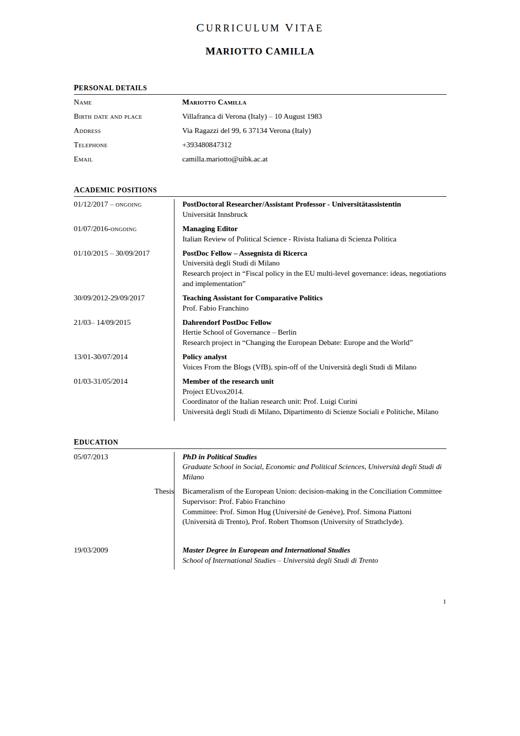CURRICULUM VITAE
MARIOTTO CAMILLA
PERSONAL DETAILS
| Name | Mariotto Camilla |
| Birth date and place | Villafranca di Verona (Italy) – 10 August 1983 |
| Address | Via Ragazzi del 99, 6 37134 Verona (Italy) |
| Telephone | +393480847312 |
| Email | camilla.mariotto@uibk.ac.at |
ACADEMIC POSITIONS
| 01/12/2017 – ongoing | PostDoctoral Researcher/Assistant Professor - Universitätassistentin Universität Innsbruck |
| 01/07/2016- ongoing | Managing Editor Italian Review of Political Science - Rivista Italiana di Scienza Politica |
| 01/10/2015 – 30/09/2017 | PostDoc Fellow – Assegnista di Ricerca Università degli Studi di Milano Research project in “Fiscal policy in the EU multi-level governance: ideas, negotiations and implementation” |
| 30/09/2012-29/09/2017 | Teaching Assistant for Comparative Politics Prof. Fabio Franchino |
| 21/03– 14/09/2015 | Dahrendorf PostDoc Fellow Hertie School of Governance – Berlin Research project in “Changing the European Debate: Europe and the World” |
| 13/01-30/07/2014 | Policy analyst Voices From the Blogs (VfB), spin-off of the Università degli Studi di Milano |
| 01/03-31/05/2014 | Member of the research unit Project EUvox2014. Coordinator of the Italian research unit: Prof. Luigi Curini Università degli Studi di Milano, Dipartimento di Scienze Sociali e Politiche, Milano |
EDUCATION
| 05/07/2013 | PhD in Political Studies Graduate School in Social, Economic and Political Sciences, Università degli Studi di Milano |
| Thesis | Bicameralism of the European Union: decision-making in the Conciliation Committee Supervisor: Prof. Fabio Franchino Committee: Prof. Simon Hug (Université de Genève), Prof. Simona Piattoni (Università di Trento), Prof. Robert Thomson (University of Strathclyde). |
| 19/03/2009 | Master Degree in European and International Studies School of International Studies – Università degli Studi di Trento |
1